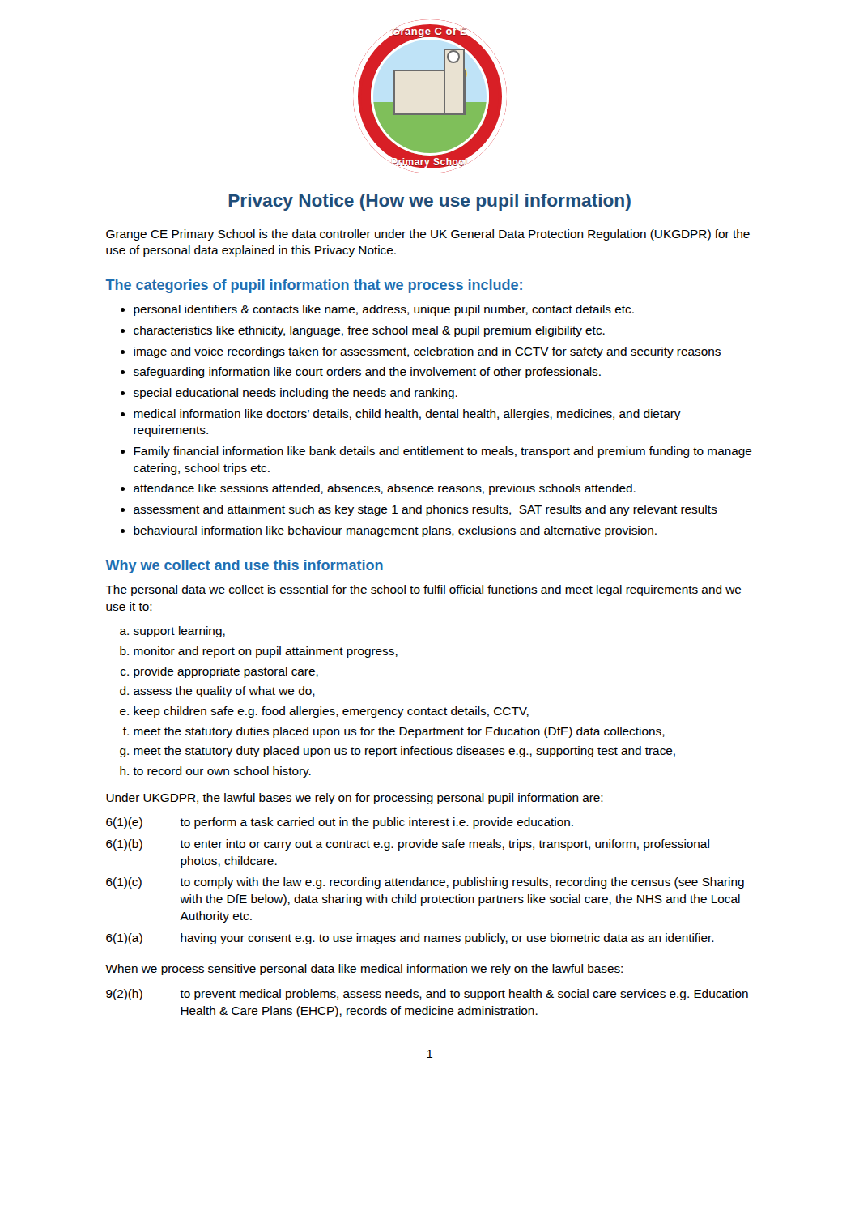Grange C of E
Primary School
Privacy Notice (How we use pupil information)
Grange CE Primary School is the data controller under the UK General Data Protection Regulation (UKGDPR) for the use of personal data explained in this Privacy Notice.
The categories of pupil information that we process include:
personal identifiers & contacts like name, address, unique pupil number, contact details etc.
characteristics like ethnicity, language, free school meal & pupil premium eligibility etc.
image and voice recordings taken for assessment, celebration and in CCTV for safety and security reasons
safeguarding information like court orders and the involvement of other professionals.
special educational needs including the needs and ranking.
medical information like doctors’ details, child health, dental health, allergies, medicines, and dietary requirements.
Family financial information like bank details and entitlement to meals, transport and premium funding to manage catering, school trips etc.
attendance like sessions attended, absences, absence reasons, previous schools attended.
assessment and attainment such as key stage 1 and phonics results, SAT results and any relevant results
behavioural information like behaviour management plans, exclusions and alternative provision.
Why we collect and use this information
The personal data we collect is essential for the school to fulfil official functions and meet legal requirements and we use it to:
support learning,
monitor and report on pupil attainment progress,
provide appropriate pastoral care,
assess the quality of what we do,
keep children safe e.g. food allergies, emergency contact details, CCTV,
meet the statutory duties placed upon us for the Department for Education (DfE) data collections,
meet the statutory duty placed upon us to report infectious diseases e.g., supporting test and trace,
to record our own school history.
Under UKGDPR, the lawful bases we rely on for processing personal pupil information are:
6(1)(e)
to perform a task carried out in the public interest i.e. provide education.
6(1)(b)
to enter into or carry out a contract e.g. provide safe meals, trips, transport, uniform, professional photos, childcare.
6(1)(c)
to comply with the law e.g. recording attendance, publishing results, recording the census (see Sharing with the DfE below), data sharing with child protection partners like social care, the NHS and the Local Authority etc.
6(1)(a)
having your consent e.g. to use images and names publicly, or use biometric data as an identifier.
When we process sensitive personal data like medical information we rely on the lawful bases:
9(2)(h)
to prevent medical problems, assess needs, and to support health & social care services e.g. Education Health & Care Plans (EHCP), records of medicine administration.
1